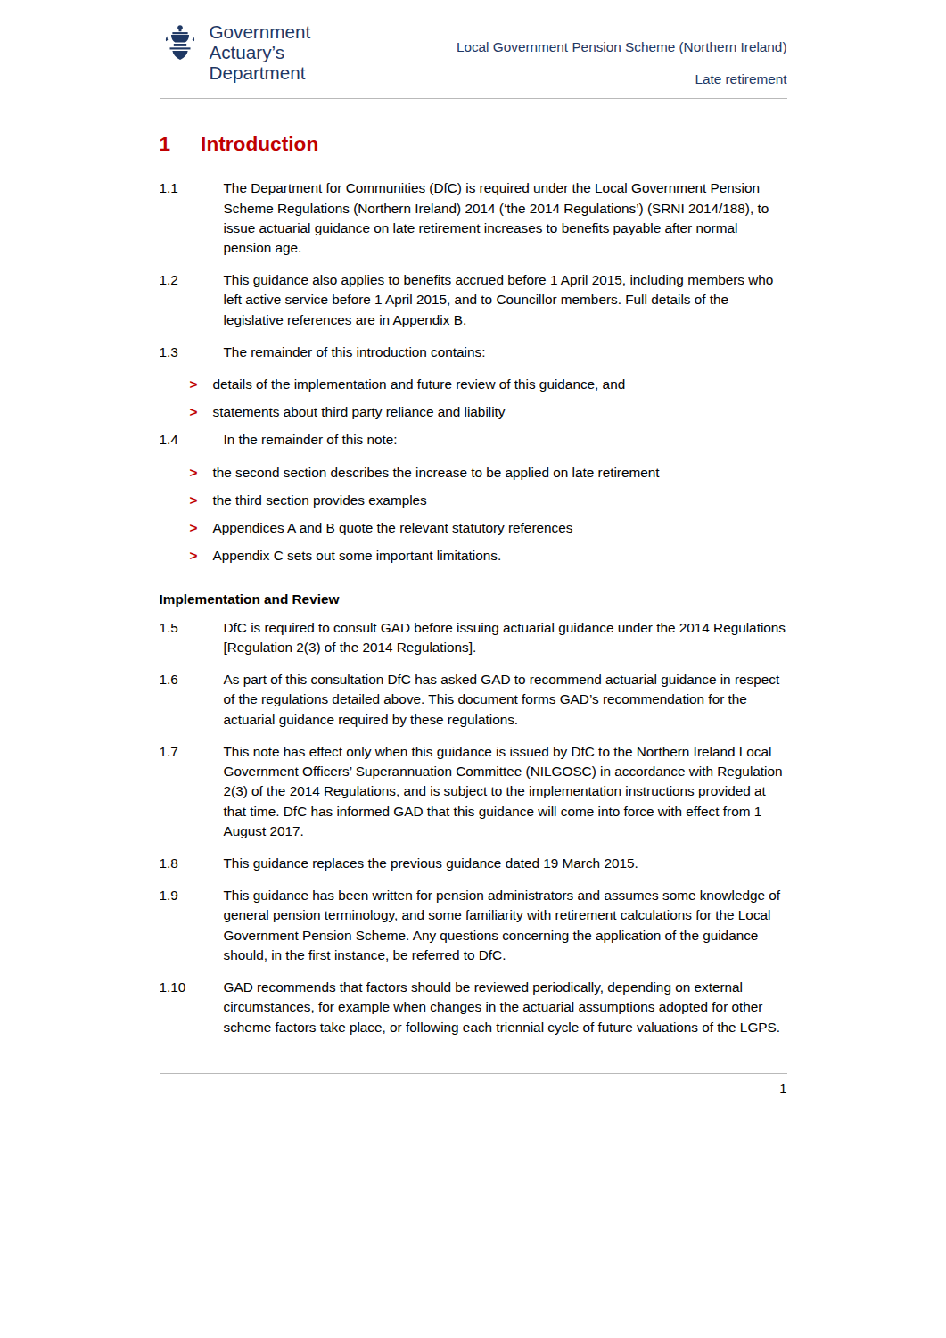Government
Actuary’s
Department
Local Government Pension Scheme (Northern Ireland) Late retirement
1 Introduction
1.1
The Department for Communities (DfC) is required under the Local Government Pension Scheme Regulations (Northern Ireland) 2014 (‘the 2014 Regulations’) (SRNI 2014/188), to issue actuarial guidance on late retirement increases to benefits payable after normal pension age.
1.2
This guidance also applies to benefits accrued before 1 April 2015, including members who left active service before 1 April 2015, and to Councillor members. Full details of the legislative references are in Appendix B.
1.3
The remainder of this introduction contains:
details of the implementation and future review of this guidance, and
statements about third party reliance and liability
1.4
In the remainder of this note:
the second section describes the increase to be applied on late retirement
the third section provides examples
Appendices A and B quote the relevant statutory references
Appendix C sets out some important limitations.
Implementation and Review
1.5
DfC is required to consult GAD before issuing actuarial guidance under the 2014 Regulations [Regulation 2(3) of the 2014 Regulations].
1.6
As part of this consultation DfC has asked GAD to recommend actuarial guidance in respect of the regulations detailed above. This document forms GAD’s recommendation for the actuarial guidance required by these regulations.
1.7
This note has effect only when this guidance is issued by DfC to the Northern Ireland Local Government Officers’ Superannuation Committee (NILGOSC) in accordance with Regulation 2(3) of the 2014 Regulations, and is subject to the implementation instructions provided at that time. DfC has informed GAD that this guidance will come into force with effect from 1 August 2017.
1.8
This guidance replaces the previous guidance dated 19 March 2015.
1.9
This guidance has been written for pension administrators and assumes some knowledge of general pension terminology, and some familiarity with retirement calculations for the Local Government Pension Scheme. Any questions concerning the application of the guidance should, in the first instance, be referred to DfC.
1.10
GAD recommends that factors should be reviewed periodically, depending on external circumstances, for example when changes in the actuarial assumptions adopted for other scheme factors take place, or following each triennial cycle of future valuations of the LGPS.
1